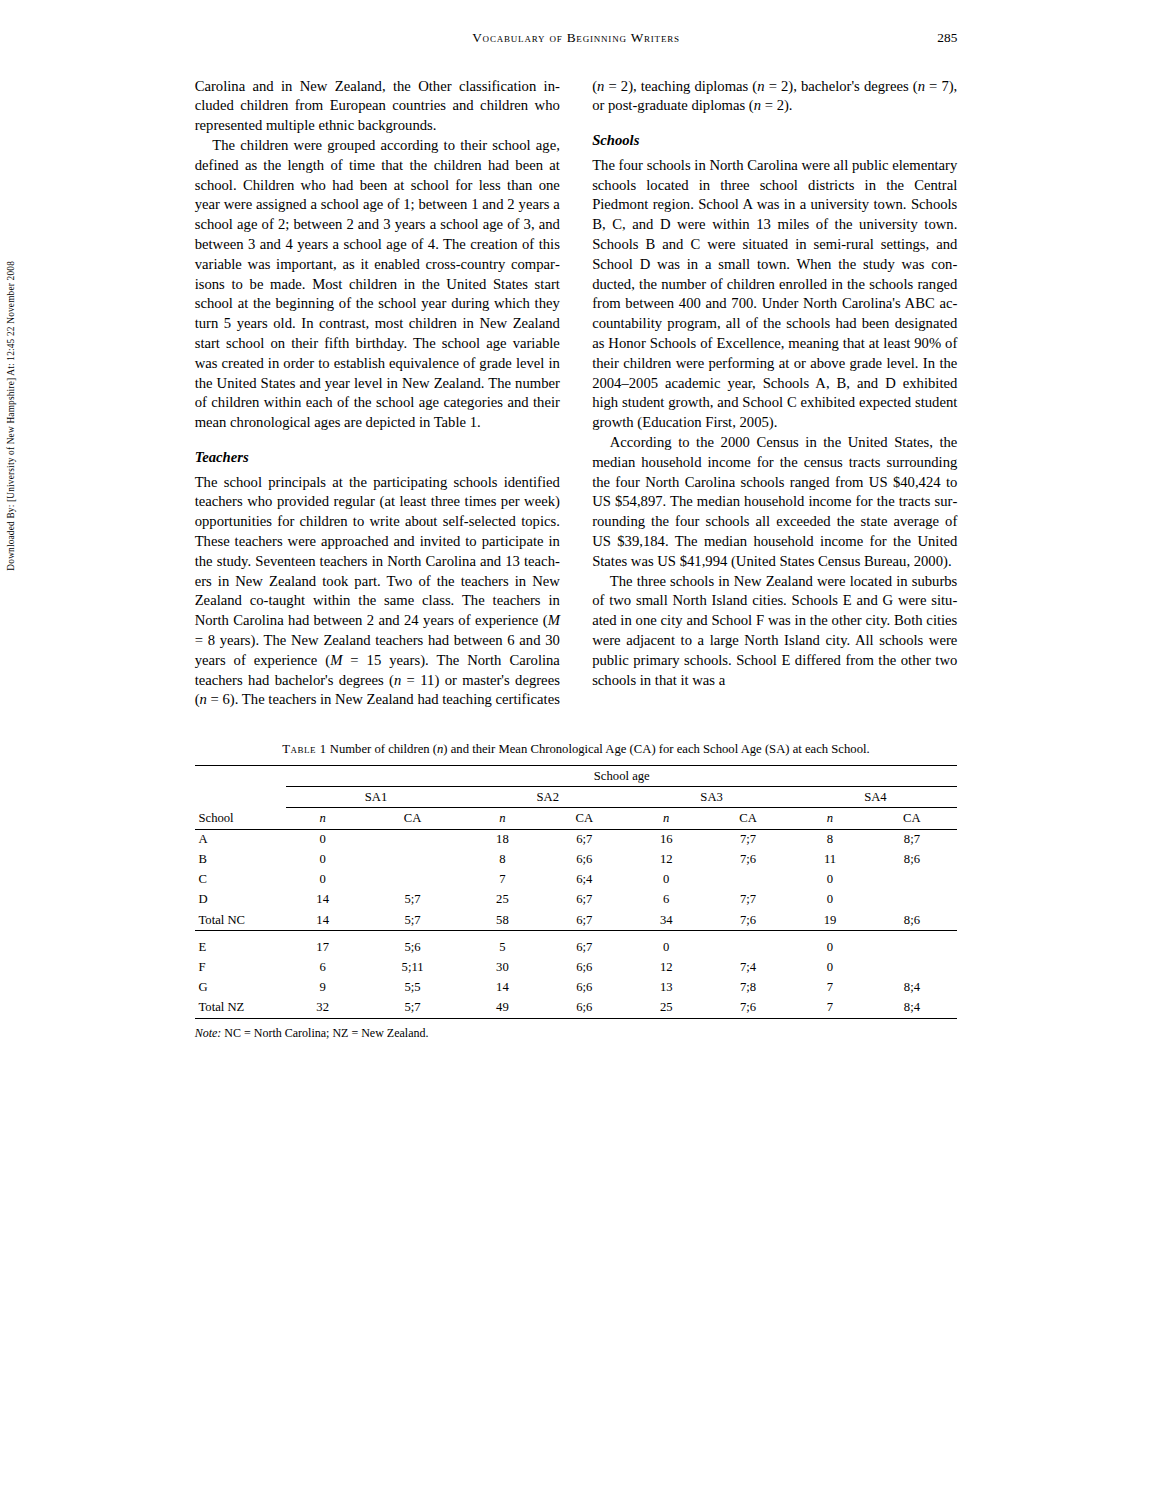Downloaded By: [University of New Hampshire] At: 12:45 22 November 2008
Vocabulary of Beginning Writers 285
Carolina and in New Zealand, the Other classification included children from European countries and children who represented multiple ethnic backgrounds.
The children were grouped according to their school age, defined as the length of time that the children had been at school. Children who had been at school for less than one year were assigned a school age of 1; between 1 and 2 years a school age of 2; between 2 and 3 years a school age of 3, and between 3 and 4 years a school age of 4. The creation of this variable was important, as it enabled cross-country comparisons to be made. Most children in the United States start school at the beginning of the school year during which they turn 5 years old. In contrast, most children in New Zealand start school on their fifth birthday. The school age variable was created in order to establish equivalence of grade level in the United States and year level in New Zealand. The number of children within each of the school age categories and their mean chronological ages are depicted in Table 1.
Teachers
The school principals at the participating schools identified teachers who provided regular (at least three times per week) opportunities for children to write about self-selected topics. These teachers were approached and invited to participate in the study. Seventeen teachers in North Carolina and 13 teachers in New Zealand took part. Two of the teachers in New Zealand co-taught within the same class. The teachers in North Carolina had between 2 and 24 years of experience (M = 8 years). The New Zealand teachers had between 6 and 30 years of experience (M = 15 years). The North Carolina teachers had bachelor's degrees (n = 11) or master's degrees (n = 6). The teachers in New Zealand had teaching certificates (n = 2), teaching diplomas (n = 2), bachelor's degrees (n = 7), or post-graduate diplomas (n = 2).
Schools
The four schools in North Carolina were all public elementary schools located in three school districts in the Central Piedmont region. School A was in a university town. Schools B, C, and D were within 13 miles of the university town. Schools B and C were situated in semi-rural settings, and School D was in a small town. When the study was conducted, the number of children enrolled in the schools ranged from between 400 and 700. Under North Carolina's ABC accountability program, all of the schools had been designated as Honor Schools of Excellence, meaning that at least 90% of their children were performing at or above grade level. In the 2004–2005 academic year, Schools A, B, and D exhibited high student growth, and School C exhibited expected student growth (Education First, 2005).
According to the 2000 Census in the United States, the median household income for the census tracts surrounding the four North Carolina schools ranged from US $40,424 to US $54,897. The median household income for the tracts surrounding the four schools all exceeded the state average of US $39,184. The median household income for the United States was US $41,994 (United States Census Bureau, 2000).
The three schools in New Zealand were located in suburbs of two small North Island cities. Schools E and G were situated in one city and School F was in the other city. Both cities were adjacent to a large North Island city. All schools were public primary schools. School E differed from the other two schools in that it was a
Table 1 Number of children (n) and their Mean Chronological Age (CA) for each School Age (SA) at each School.
| | School age |
| --- | --- |
| | SA1 | SA2 | SA3 | SA4 |
| School | n | CA | n | CA | n | CA | n | CA |
| A | 0 | | 18 | 6;7 | 16 | 7;7 | 8 | 8;7 |
| B | 0 | | 8 | 6;6 | 12 | 7;6 | 11 | 8;6 |
| C | 0 | | 7 | 6;4 | 0 | | 0 | |
| D | 14 | 5;7 | 25 | 6;7 | 6 | 7;7 | 0 | |
| Total NC | 14 | 5;7 | 58 | 6;7 | 34 | 7;6 | 19 | 8;6 |
| E | 17 | 5;6 | 5 | 6;7 | 0 | | 0 | |
| F | 6 | 5;11 | 30 | 6;6 | 12 | 7;4 | 0 | |
| G | 9 | 5;5 | 14 | 6;6 | 13 | 7;8 | 7 | 8;4 |
| Total NZ | 32 | 5;7 | 49 | 6;6 | 25 | 7;6 | 7 | 8;4 |
Note: NC = North Carolina; NZ = New Zealand.